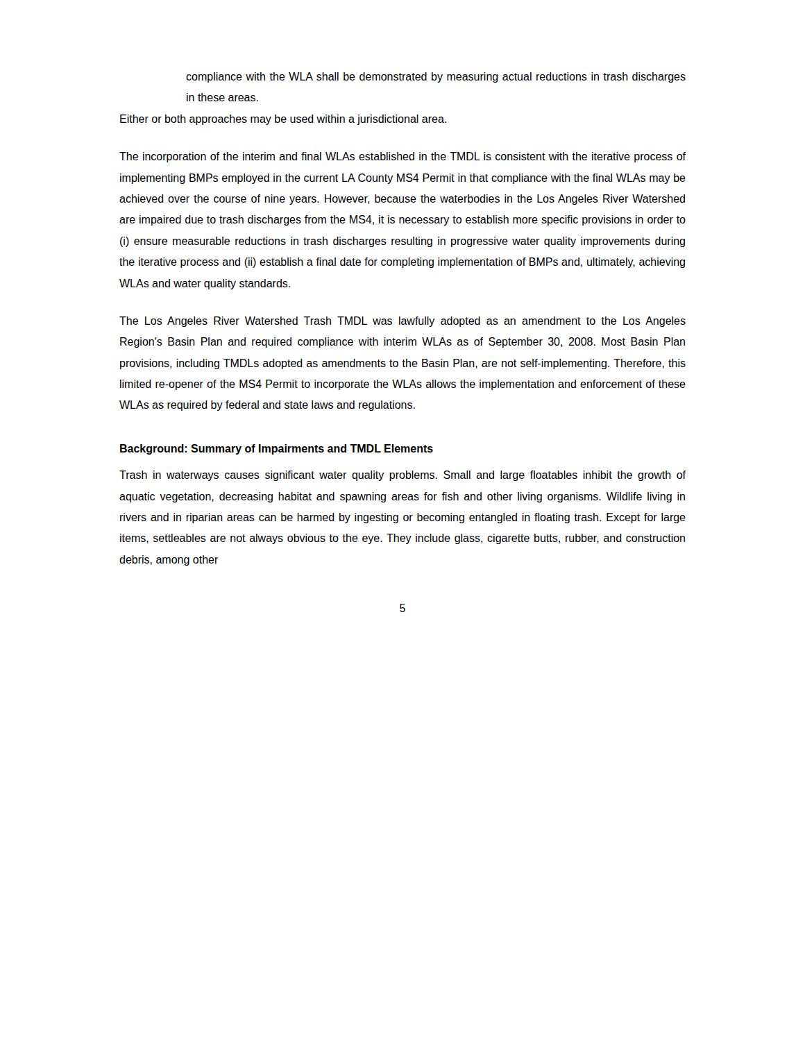compliance with the WLA shall be demonstrated by measuring actual reductions in trash discharges in these areas.
Either or both approaches may be used within a jurisdictional area.
The incorporation of the interim and final WLAs established in the TMDL is consistent with the iterative process of implementing BMPs employed in the current LA County MS4 Permit in that compliance with the final WLAs may be achieved over the course of nine years. However, because the waterbodies in the Los Angeles River Watershed are impaired due to trash discharges from the MS4, it is necessary to establish more specific provisions in order to (i) ensure measurable reductions in trash discharges resulting in progressive water quality improvements during the iterative process and (ii) establish a final date for completing implementation of BMPs and, ultimately, achieving WLAs and water quality standards.
The Los Angeles River Watershed Trash TMDL was lawfully adopted as an amendment to the Los Angeles Region's Basin Plan and required compliance with interim WLAs as of September 30, 2008. Most Basin Plan provisions, including TMDLs adopted as amendments to the Basin Plan, are not self-implementing. Therefore, this limited re-opener of the MS4 Permit to incorporate the WLAs allows the implementation and enforcement of these WLAs as required by federal and state laws and regulations.
Background: Summary of Impairments and TMDL Elements
Trash in waterways causes significant water quality problems. Small and large floatables inhibit the growth of aquatic vegetation, decreasing habitat and spawning areas for fish and other living organisms. Wildlife living in rivers and in riparian areas can be harmed by ingesting or becoming entangled in floating trash. Except for large items, settleables are not always obvious to the eye. They include glass, cigarette butts, rubber, and construction debris, among other
5